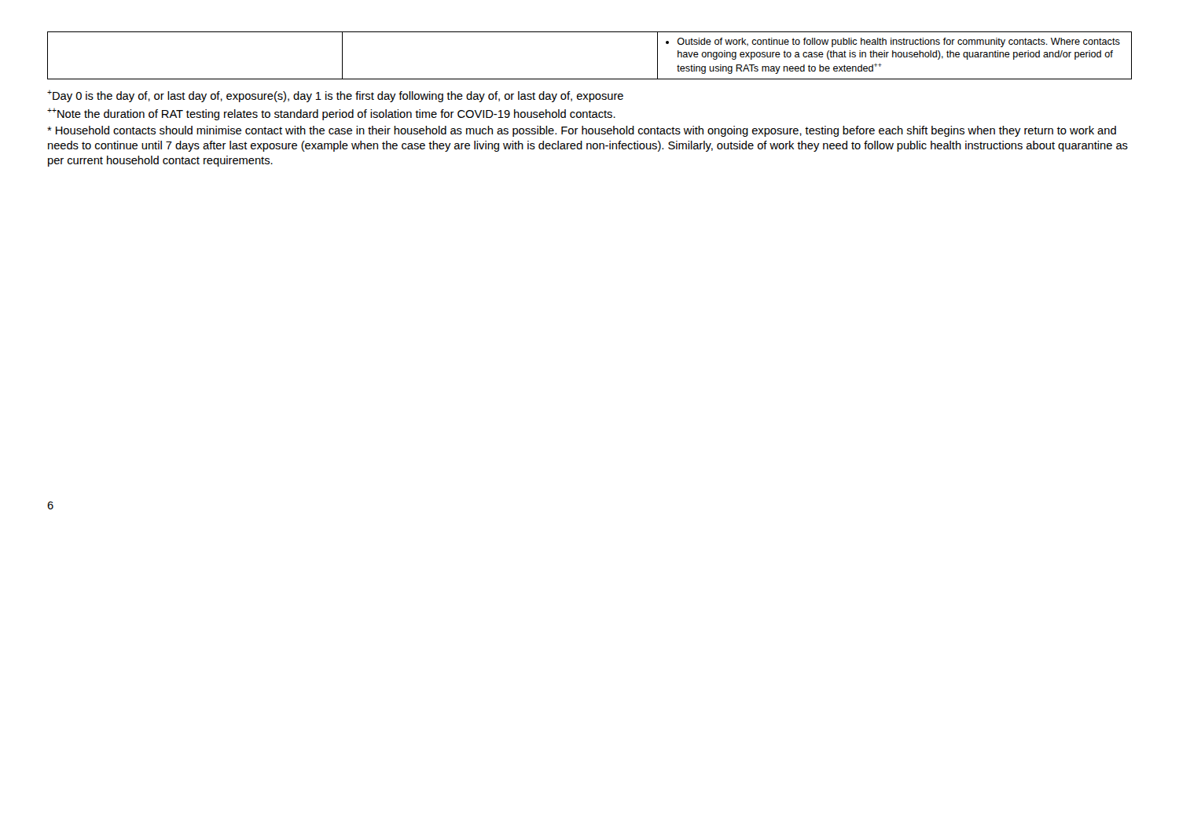| | | Outside of work, continue to follow public health instructions for community contacts. Where contacts have ongoing exposure to a case (that is in their household), the quarantine period and/or period of testing using RATs may need to be extended ++ |
+Day 0 is the day of, or last day of, exposure(s), day 1 is the first day following the day of, or last day of, exposure
++Note the duration of RAT testing relates to standard period of isolation time for COVID-19 household contacts.
* Household contacts should minimise contact with the case in their household as much as possible. For household contacts with ongoing exposure, testing before each shift begins when they return to work and needs to continue until 7 days after last exposure (example when the case they are living with is declared non-infectious). Similarly, outside of work they need to follow public health instructions about quarantine as per current household contact requirements.
6